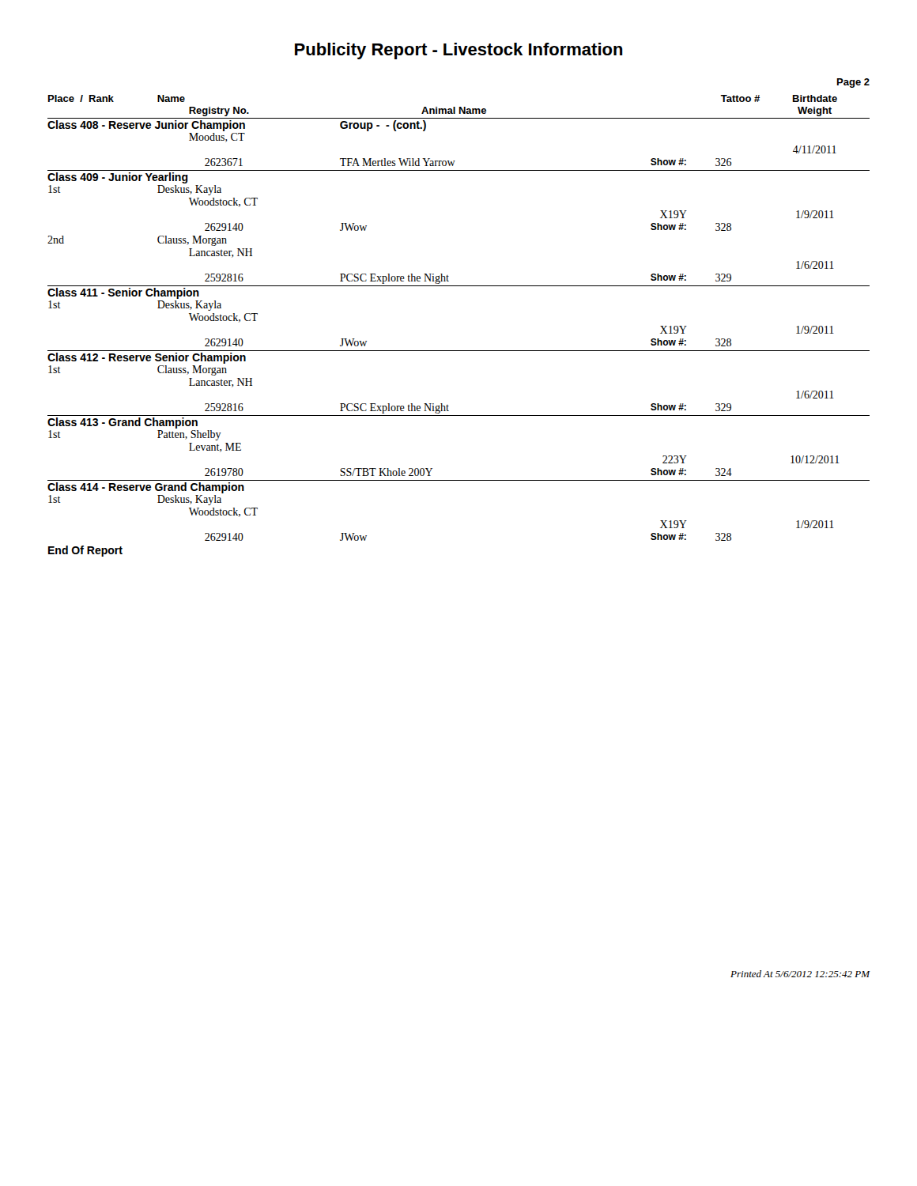Publicity Report - Livestock Information
Page 2
| Place / Rank | Name | | Tattoo # | Birthdate |
| | Registry No. | Animal Name | | Weight |
| Class 408 - Reserve Junior Champion | Group - - (cont.) |
| | Moodus, CT | | | |
| | | | | 4/11/2011 |
| | 2623671 | TFA Mertles Wild Yarrow | Show #: | 326 | |
| Class 409 - Junior Yearling |
| 1st | | Deskus, Kayla | | | |
| | Woodstock, CT | | | |
| | | | X19Y | | 1/9/2011 |
| | 2629140 | JWow | Show #: | 328 | |
| 2nd | | Clauss, Morgan | | | |
| | Lancaster, NH | | | |
| | | | | 1/6/2011 |
| | 2592816 | PCSC Explore the Night | Show #: | 329 | |
| Class 411 - Senior Champion |
| 1st | | Deskus, Kayla | | | |
| | Woodstock, CT | | | |
| | | | X19Y | | 1/9/2011 |
| | 2629140 | JWow | Show #: | 328 | |
| Class 412 - Reserve Senior Champion |
| 1st | | Clauss, Morgan | | | |
| | Lancaster, NH | | | |
| | | | | 1/6/2011 |
| | 2592816 | PCSC Explore the Night | Show #: | 329 | |
| Class 413 - Grand Champion |
| 1st | | Patten, Shelby | | | |
| | Levant, ME | | | |
| | | | 223Y | | 10/12/2011 |
| | 2619780 | SS/TBT Khole 200Y | Show #: | 324 | |
| Class 414 - Reserve Grand Champion |
| 1st | | Deskus, Kayla | | | |
| | Woodstock, CT | | | |
| | | | X19Y | | 1/9/2011 |
| | 2629140 | JWow | Show #: | 328 | |
| End Of Report |
Printed At 5/6/2012 12:25:42 PM